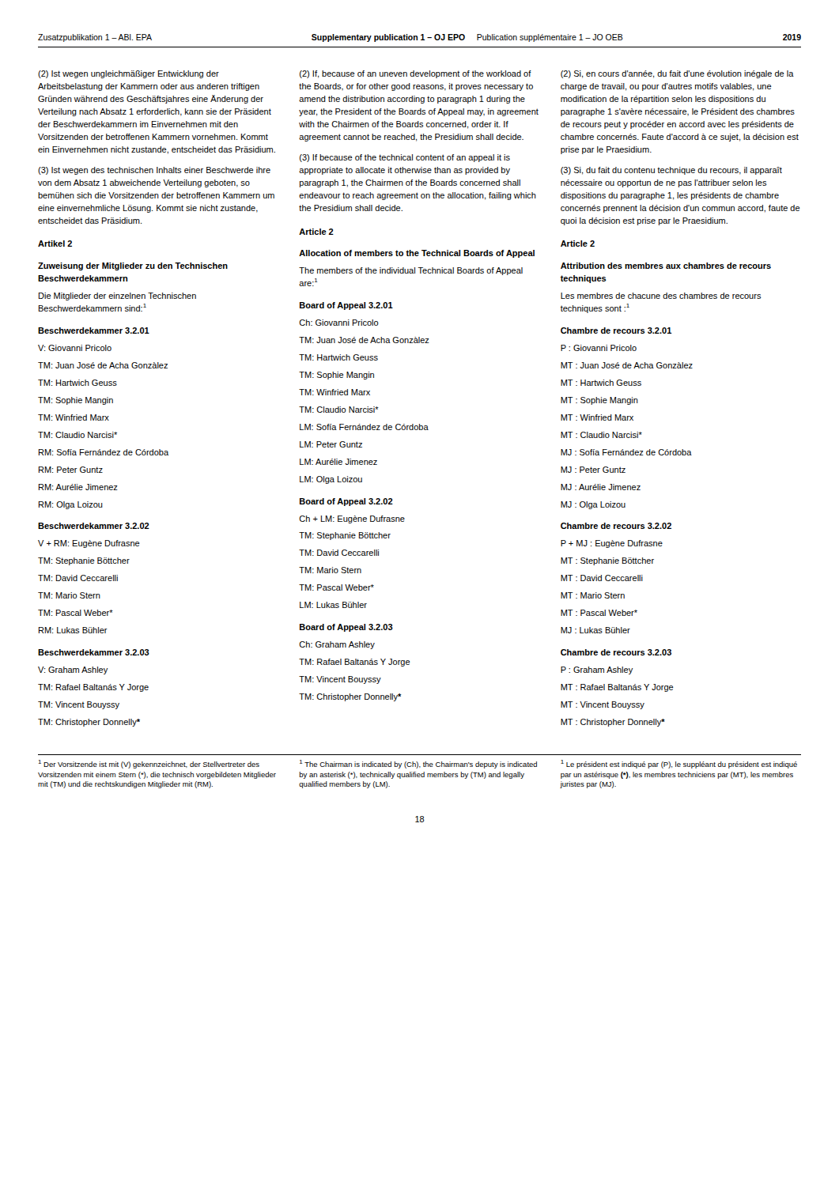Zusatzpublikation 1 – ABl. EPA Supplementary publication 1 – OJ EPO Publication supplémentaire 1 – JO OEB 2019
(2) Ist wegen ungleichmäßiger Entwicklung der Arbeitsbelastung der Kammern oder aus anderen triftigen Gründen während des Geschäftsjahres eine Änderung der Verteilung nach Absatz 1 erforderlich, kann sie der Präsident der Beschwerdekammern im Einvernehmen mit den Vorsitzenden der betroffenen Kammern vornehmen. Kommt ein Einvernehmen nicht zustande, entscheidet das Präsidium.
(3) Ist wegen des technischen Inhalts einer Beschwerde ihre von dem Absatz 1 abweichende Verteilung geboten, so bemühen sich die Vorsitzenden der betroffenen Kammern um eine einvernehmliche Lösung. Kommt sie nicht zustande, entscheidet das Präsidium.
Artikel 2
Zuweisung der Mitglieder zu den Technischen Beschwerdekammern
Die Mitglieder der einzelnen Technischen Beschwerdekammern sind:1
Beschwerdekammer 3.2.01
V: Giovanni Pricolo
TM: Juan José de Acha Gonzàlez
TM: Hartwich Geuss
TM: Sophie Mangin
TM: Winfried Marx
TM: Claudio Narcisi*
RM: Sofía Fernández de Córdoba
RM: Peter Guntz
RM: Aurélie Jimenez
RM: Olga Loizou
Beschwerdekammer 3.2.02
V + RM: Eugène Dufrasne
TM: Stephanie Böttcher
TM: David Ceccarelli
TM: Mario Stern
TM: Pascal Weber*
RM: Lukas Bühler
Beschwerdekammer 3.2.03
V: Graham Ashley
TM: Rafael Baltanás Y Jorge
TM: Vincent Bouyssy
TM: Christopher Donnelly*
(2) If, because of an uneven development of the workload of the Boards, or for other good reasons, it proves necessary to amend the distribution according to paragraph 1 during the year, the President of the Boards of Appeal may, in agreement with the Chairmen of the Boards concerned, order it. If agreement cannot be reached, the Presidium shall decide.
(3) If because of the technical content of an appeal it is appropriate to allocate it otherwise than as provided by paragraph 1, the Chairmen of the Boards concerned shall endeavour to reach agreement on the allocation, failing which the Presidium shall decide.
Article 2
Allocation of members to the Technical Boards of Appeal
The members of the individual Technical Boards of Appeal are:1
Board of Appeal 3.2.01
Ch: Giovanni Pricolo
TM: Juan José de Acha Gonzàlez
TM: Hartwich Geuss
TM: Sophie Mangin
TM: Winfried Marx
TM: Claudio Narcisi*
LM: Sofía Fernández de Córdoba
LM: Peter Guntz
LM: Aurélie Jimenez
LM: Olga Loizou
Board of Appeal 3.2.02
Ch + LM: Eugène Dufrasne
TM: Stephanie Böttcher
TM: David Ceccarelli
TM: Mario Stern
TM: Pascal Weber*
LM: Lukas Bühler
Board of Appeal 3.2.03
Ch: Graham Ashley
TM: Rafael Baltanás Y Jorge
TM: Vincent Bouyssy
TM: Christopher Donnelly*
(2) Si, en cours d'année, du fait d'une évolution inégale de la charge de travail, ou pour d'autres motifs valables, une modification de la répartition selon les dispositions du paragraphe 1 s'avère nécessaire, le Président des chambres de recours peut y procéder en accord avec les présidents de chambre concernés. Faute d'accord à ce sujet, la décision est prise par le Praesidium.
(3) Si, du fait du contenu technique du recours, il apparaît nécessaire ou opportun de ne pas l'attribuer selon les dispositions du paragraphe 1, les présidents de chambre concernés prennent la décision d'un commun accord, faute de quoi la décision est prise par le Praesidium.
Article 2
Attribution des membres aux chambres de recours techniques
Les membres de chacune des chambres de recours techniques sont :1
Chambre de recours 3.2.01
P : Giovanni Pricolo
MT : Juan José de Acha Gonzàlez
MT : Hartwich Geuss
MT : Sophie Mangin
MT : Winfried Marx
MT : Claudio Narcisi*
MJ : Sofía Fernández de Córdoba
MJ : Peter Guntz
MJ : Aurélie Jimenez
MJ : Olga Loizou
Chambre de recours 3.2.02
P + MJ : Eugène Dufrasne
MT : Stephanie Böttcher
MT : David Ceccarelli
MT : Mario Stern
MT : Pascal Weber*
MJ : Lukas Bühler
Chambre de recours 3.2.03
P : Graham Ashley
MT : Rafael Baltanás Y Jorge
MT : Vincent Bouyssy
MT : Christopher Donnelly*
1 Der Vorsitzende ist mit (V) gekennzeichnet, der Stellvertreter des Vorsitzenden mit einem Stern (*), die technisch vorgebildeten Mitglieder mit (TM) und die rechtskundigen Mitglieder mit (RM).
1 The Chairman is indicated by (Ch), the Chairman's deputy is indicated by an asterisk (*), technically qualified members by (TM) and legally qualified members by (LM).
1 Le président est indiqué par (P), le suppléant du président est indiqué par un astérisque (*), les membres techniciens par (MT), les membres juristes par (MJ).
18